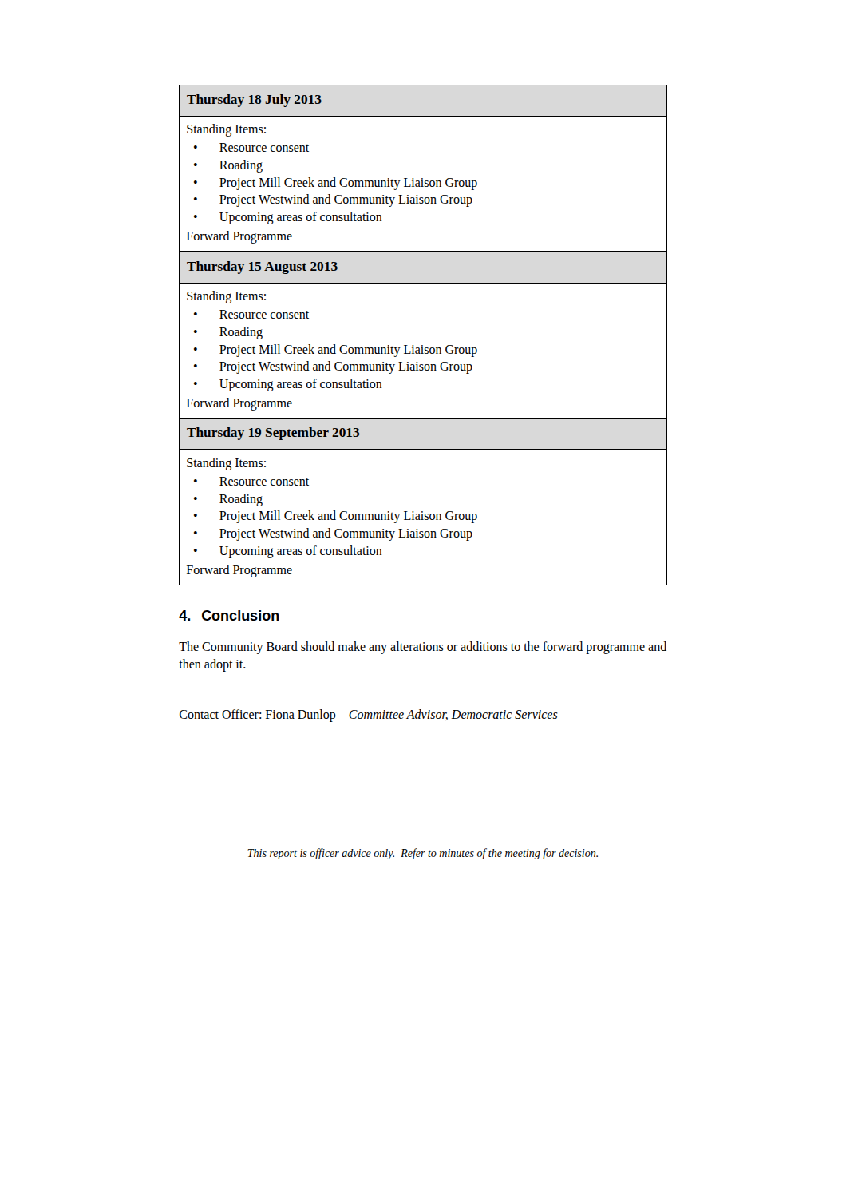| Thursday 18 July 2013 |
| Standing Items: Resource consent Roading Project Mill Creek and Community Liaison Group Project Westwind and Community Liaison Group Upcoming areas of consultation Forward Programme |
| Thursday 15 August 2013 |
| Standing Items: Resource consent Roading Project Mill Creek and Community Liaison Group Project Westwind and Community Liaison Group Upcoming areas of consultation Forward Programme |
| Thursday 19 September 2013 |
| Standing Items: Resource consent Roading Project Mill Creek and Community Liaison Group Project Westwind and Community Liaison Group Upcoming areas of consultation Forward Programme |
4. Conclusion
The Community Board should make any alterations or additions to the forward programme and then adopt it.
Contact Officer: Fiona Dunlop – Committee Advisor, Democratic Services
This report is officer advice only. Refer to minutes of the meeting for decision.